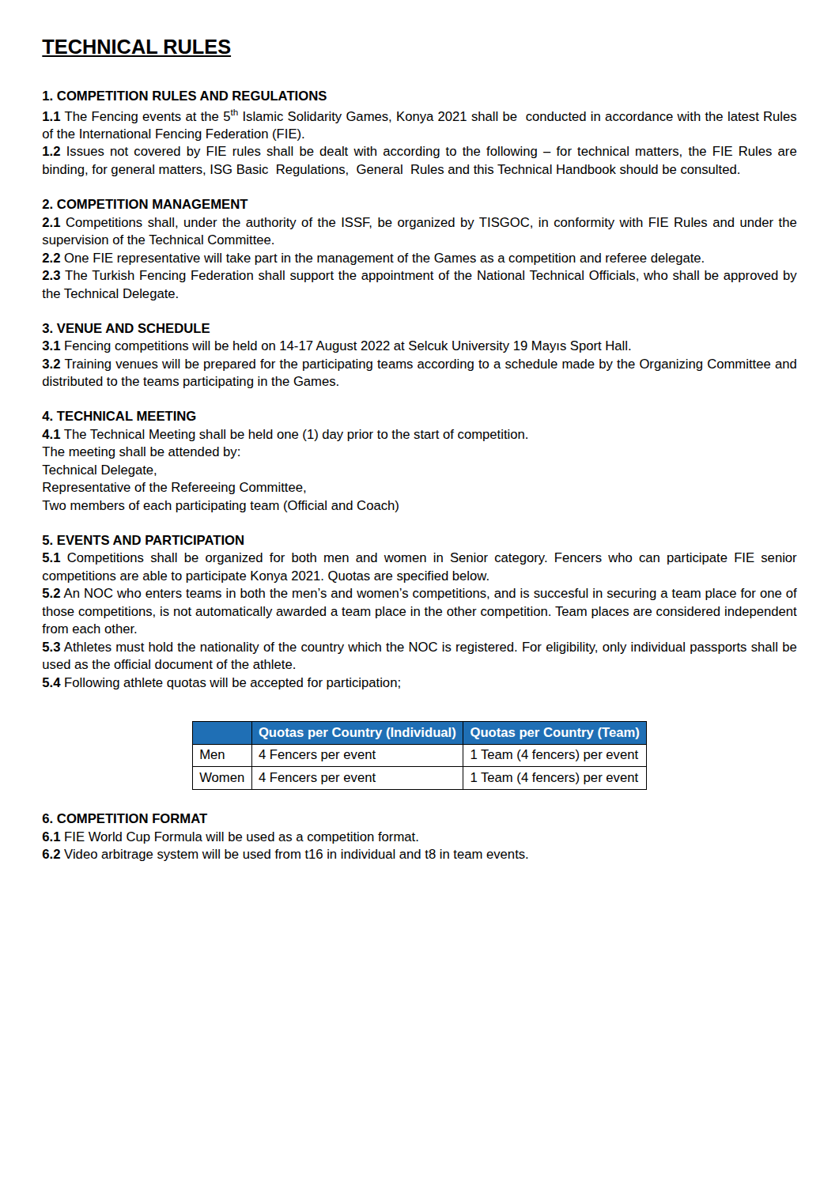TECHNICAL RULES
1. COMPETITION RULES AND REGULATIONS
1.1 The Fencing events at the 5th Islamic Solidarity Games, Konya 2021 shall be conducted in accordance with the latest Rules of the International Fencing Federation (FIE).
1.2 Issues not covered by FIE rules shall be dealt with according to the following – for technical matters, the FIE Rules are binding, for general matters, ISG Basic Regulations, General Rules and this Technical Handbook should be consulted.
2. COMPETITION MANAGEMENT
2.1 Competitions shall, under the authority of the ISSF, be organized by TISGOC, in conformity with FIE Rules and under the supervision of the Technical Committee.
2.2 One FIE representative will take part in the management of the Games as a competition and referee delegate.
2.3 The Turkish Fencing Federation shall support the appointment of the National Technical Officials, who shall be approved by the Technical Delegate.
3. VENUE AND SCHEDULE
3.1 Fencing competitions will be held on 14-17 August 2022 at Selcuk University 19 Mayıs Sport Hall.
3.2 Training venues will be prepared for the participating teams according to a schedule made by the Organizing Committee and distributed to the teams participating in the Games.
4. TECHNICAL MEETING
4.1 The Technical Meeting shall be held one (1) day prior to the start of competition.
The meeting shall be attended by:
Technical Delegate,
Representative of the Refereeing Committee,
Two members of each participating team (Official and Coach)
5. EVENTS AND PARTICIPATION
5.1 Competitions shall be organized for both men and women in Senior category. Fencers who can participate FIE senior competitions are able to participate Konya 2021. Quotas are specified below.
5.2 An NOC who enters teams in both the men’s and women’s competitions, and is succesful in securing a team place for one of those competitions, is not automatically awarded a team place in the other competition. Team places are considered independent from each other.
5.3 Athletes must hold the nationality of the country which the NOC is registered. For eligibility, only individual passports shall be used as the official document of the athlete.
5.4 Following athlete quotas will be accepted for participation;
| | Quotas per Country (Individual) | Quotas per Country (Team) |
| --- | --- | --- |
| Men | 4 Fencers per event | 1 Team (4 fencers) per event |
| Women | 4 Fencers per event | 1 Team (4 fencers) per event |
6. COMPETITION FORMAT
6.1 FIE World Cup Formula will be used as a competition format.
6.2 Video arbitrage system will be used from t16 in individual and t8 in team events.